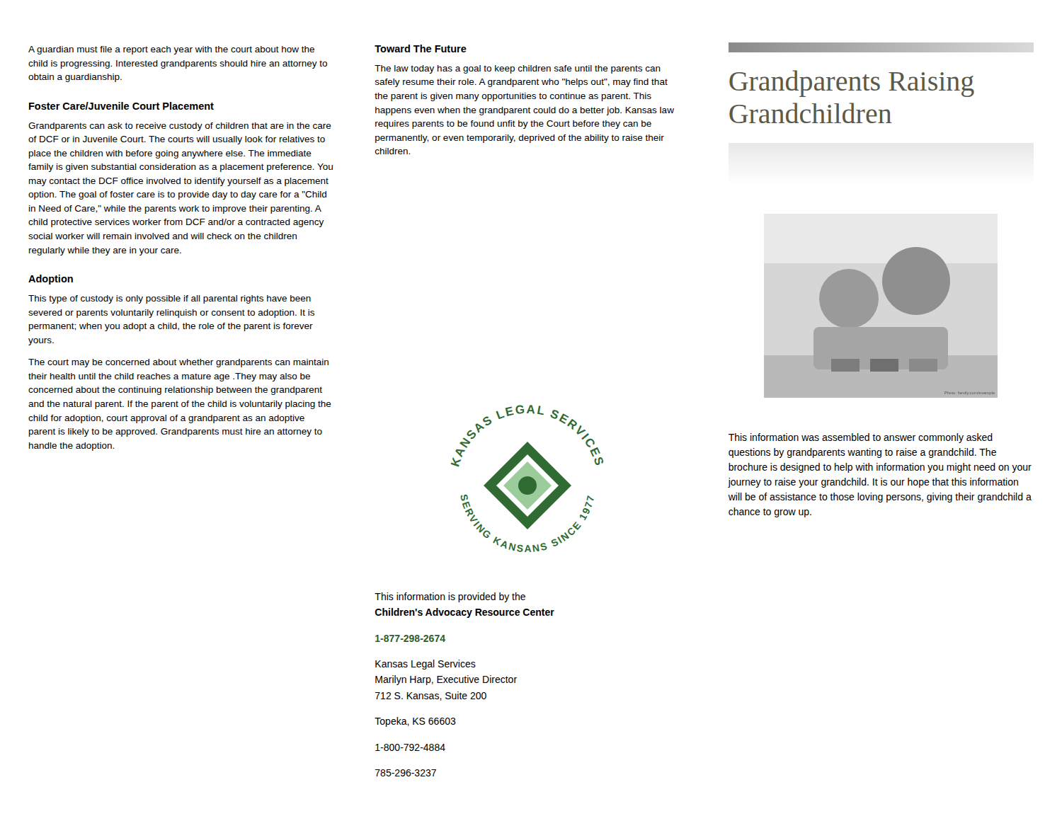A guardian must file a report each year with the court about how the child is progressing. Interested grandparents should hire an attorney to obtain a guardianship.
Foster Care/Juvenile Court Placement
Grandparents can ask to receive custody of children that are in the care of DCF or in Juvenile Court. The courts will usually look for relatives to place the children with before going anywhere else. The immediate family is given substantial consideration as a placement preference. You may contact the DCF office involved to identify yourself as a placement option. The goal of foster care is to provide day to day care for a "Child in Need of Care," while the parents work to improve their parenting. A child protective services worker from DCF and/or a contracted agency social worker will remain involved and will check on the children regularly while they are in your care.
Adoption
This type of custody is only possible if all parental rights have been severed or parents voluntarily relinquish or consent to adoption. It is permanent; when you adopt a child, the role of the parent is forever yours.
The court may be concerned about whether grandparents can maintain their health until the child reaches a mature age .They may also be concerned about the continuing relationship between the grandparent and the natural parent. If the parent of the child is voluntarily placing the child for adoption, court approval of a grandparent as an adoptive parent is likely to be approved. Grandparents must hire an attorney to handle the adoption.
Toward The Future
The law today has a goal to keep children safe until the parents can safely resume their role. A grandparent who "helps out", may find that the parent is given many opportunities to continue as parent. This happens even when the grandparent could do a better job. Kansas law requires parents to be found unfit by the Court before they can be permanently, or even temporarily, deprived of the ability to raise their children.
KANSAS LEGAL SERVICES SERVING KANSANS SINCE 1977
This information is provided by the
Children's Advocacy Resource Center
1-877-298-2674
Kansas Legal Services
Marilyn Harp, Executive Director
712 S. Kansas, Suite 200
Topeka, KS 66603
1-800-792-4884
785-296-3237
Grandparents Raising Grandchildren
Photo: family.com/example
This information was assembled to answer commonly asked questions by grandparents wanting to raise a grandchild. The brochure is designed to help with information you might need on your journey to raise your grandchild. It is our hope that this information will be of assistance to those loving persons, giving their grandchild a chance to grow up.